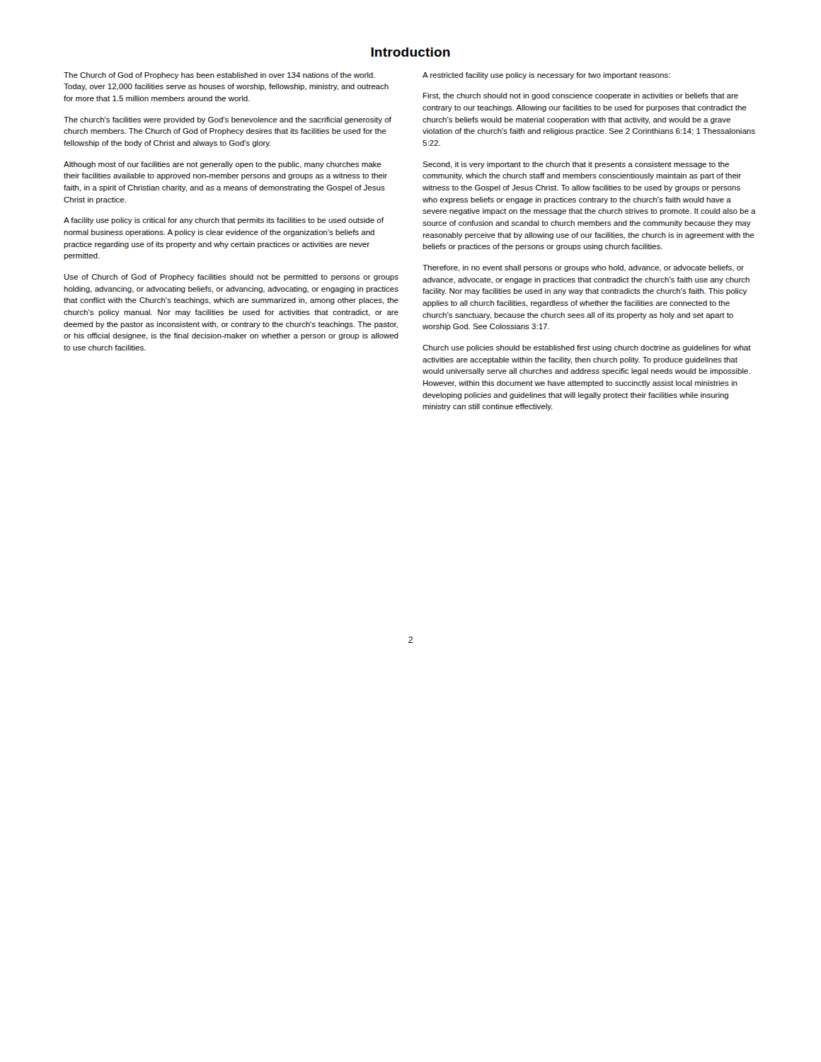Introduction
The Church of God of Prophecy has been established in over 134 nations of the world. Today, over 12,000 facilities serve as houses of worship, fellowship, ministry, and outreach for more that 1.5 million members around the world.
The church's facilities were provided by God's benevolence and the sacrificial generosity of church members. The Church of God of Prophecy desires that its facilities be used for the fellowship of the body of Christ and always to God's glory.
Although most of our facilities are not generally open to the public, many churches make their facilities available to approved non-member persons and groups as a witness to their faith, in a spirit of Christian charity, and as a means of demonstrating the Gospel of Jesus Christ in practice.
A facility use policy is critical for any church that permits its facilities to be used outside of normal business operations. A policy is clear evidence of the organization's beliefs and practice regarding use of its property and why certain practices or activities are never permitted.
Use of Church of God of Prophecy facilities should not be permitted to persons or groups holding, advancing, or advocating beliefs, or advancing, advocating, or engaging in practices that conflict with the Church's teachings, which are summarized in, among other places, the church's policy manual. Nor may facilities be used for activities that contradict, or are deemed by the pastor as inconsistent with, or contrary to the church's teachings. The pastor, or his official designee, is the final decision-maker on whether a person or group is allowed to use church facilities.
A restricted facility use policy is necessary for two important reasons:
First, the church should not in good conscience cooperate in activities or beliefs that are contrary to our teachings. Allowing our facilities to be used for purposes that contradict the church's beliefs would be material cooperation with that activity, and would be a grave violation of the church's faith and religious practice. See 2 Corinthians 6:14; 1 Thessalonians 5:22.
Second, it is very important to the church that it presents a consistent message to the community, which the church staff and members conscientiously maintain as part of their witness to the Gospel of Jesus Christ. To allow facilities to be used by groups or persons who express beliefs or engage in practices contrary to the church's faith would have a severe negative impact on the message that the church strives to promote. It could also be a source of confusion and scandal to church members and the community because they may reasonably perceive that by allowing use of our facilities, the church is in agreement with the beliefs or practices of the persons or groups using church facilities.
Therefore, in no event shall persons or groups who hold, advance, or advocate beliefs, or advance, advocate, or engage in practices that contradict the church's faith use any church facility. Nor may facilities be used in any way that contradicts the church's faith. This policy applies to all church facilities, regardless of whether the facilities are connected to the church's sanctuary, because the church sees all of its property as holy and set apart to worship God. See Colossians 3:17.
Church use policies should be established first using church doctrine as guidelines for what activities are acceptable within the facility, then church polity. To produce guidelines that would universally serve all churches and address specific legal needs would be impossible. However, within this document we have attempted to succinctly assist local ministries in developing policies and guidelines that will legally protect their facilities while insuring ministry can still continue effectively.
2